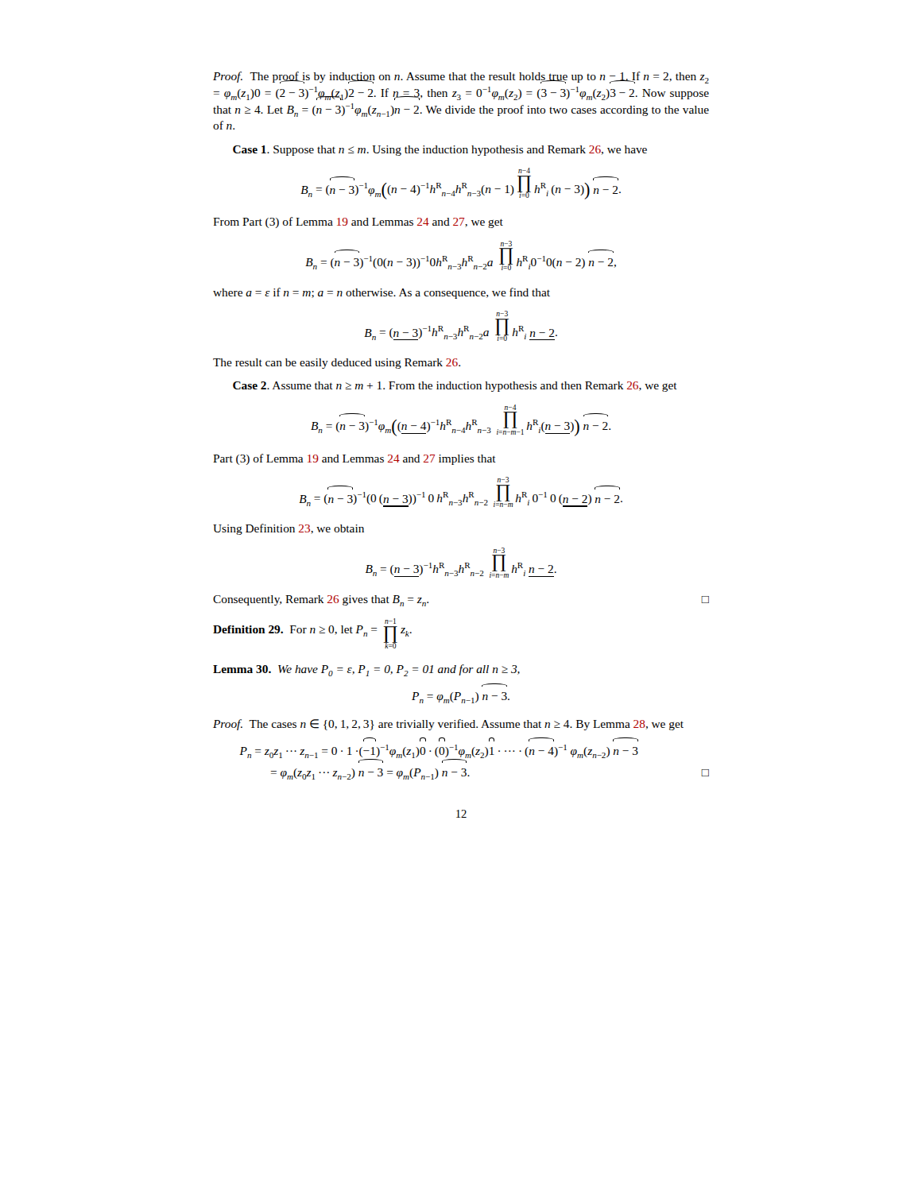Proof. The proof is by induction on n. Assume that the result holds true up to n − 1. If n = 2, then z2 = φm(z1)0 = (2 − 3)−1φm(z1)2 − 2. If n = 3, then z3 = 0−1φm(z2) = (3 − 3)−1φm(z2)3 − 2. Now suppose that n ≥ 4. Let Bn = (n − 3)−1φm(zn−1)n − 2. We divide the proof into two cases according to the value of n.
Case 1. Suppose that n ≤ m. Using the induction hypothesis and Remark 26, we have
Bn = (n − 3)−1φm((n − 4)−1hRn−4hRn−3(n − 1)n−4∏i=0 hRi (n − 3)) n − 2.
From Part (3) of Lemma 19 and Lemmas 24 and 27, we get
Bn = (n − 3)−1(0(n − 3))−10hRn−3hRn−2a n−3∏i=0 hRi0−10(n − 2) n − 2,
where a = ε if n = m; a = n otherwise. As a consequence, we find that
Bn = (n − 3)−1hRn−3hRn−2a n−3∏i=0 hRi n − 2.
The result can be easily deduced using Remark 26.
Case 2. Assume that n ≥ m + 1. From the induction hypothesis and then Remark 26, we get
Bn = (n − 3)−1φm((n − 4)−1hRn−4hRn−3 n−4∏i=n−m−1 hRi(n − 3)) n − 2.
Part (3) of Lemma 19 and Lemmas 24 and 27 implies that
Bn = (n − 3)−1(0 (n − 3))−1 0 hRn−3hRn−2 n−3∏i=n−m hRi 0−1 0 (n − 2) n − 2.
Using Definition 23, we obtain
Bn = (n − 3)−1hRn−3hRn−2 n−3∏i=n−m hRi n − 2.
Consequently, Remark 26 gives that Bn = zn.□
Definition 29. For n ≥ 0, let Pn = n−1∏k=0 zk.
Lemma 30. We have P0 = ε, P1 = 0, P2 = 01 and for all n ≥ 3,
Pn = φm(Pn−1) n − 3.
Proof. The cases n ∈ {0, 1, 2, 3} are trivially verified. Assume that n ≥ 4. By Lemma 28, we get
Pn = z0z1 ··· zn−1 = 0 · 1 ·(−1)−1φm(z1)0 · (0)−1φm(z2)1 · ··· · (n − 4)−1 φm(zn−2) n − 3
= φm(z0z1 ··· zn−2) n − 3 = φm(Pn−1) n − 3.□
12